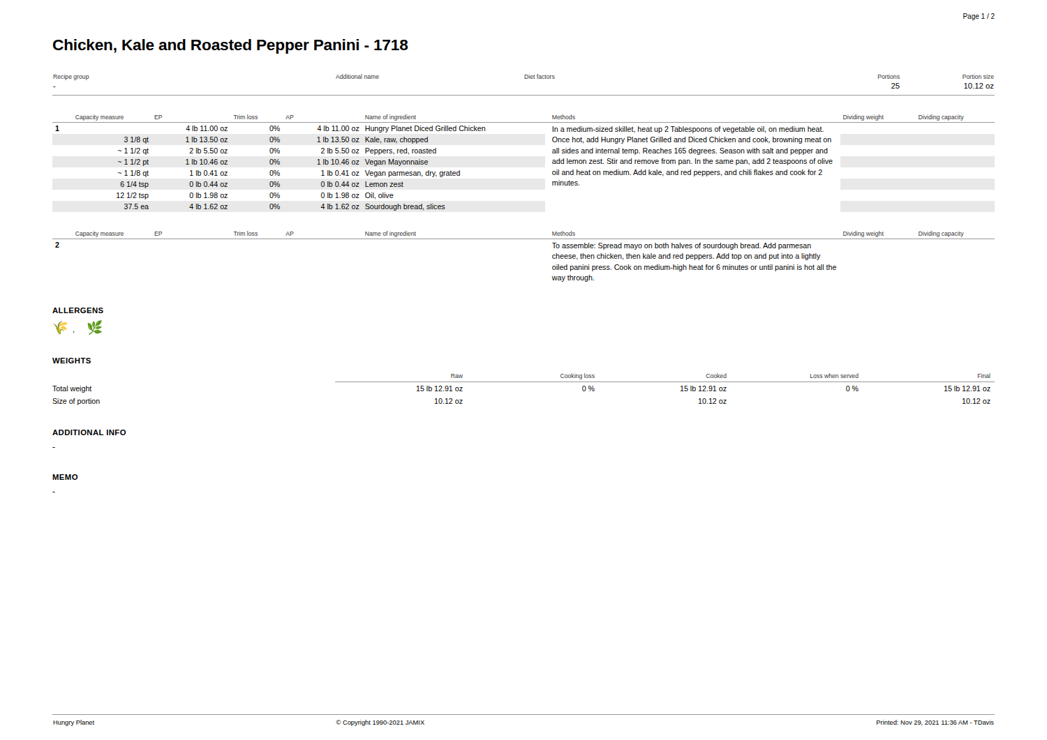Page 1 / 2
Chicken, Kale and Roasted Pepper Panini - 1718
| Recipe group | Additional name | Diet factors | Portions | Portion size |
| - | | | 25 | 10.12 oz |
| | Capacity measure | EP | Trim loss | AP | Name of ingredient | Methods | Dividing weight | Dividing capacity |
| --- | --- | --- | --- | --- | --- | --- | --- | --- |
| 1 | | 4 lb 11.00 oz | 0% | 4 lb 11.00 oz | Hungry Planet Diced Grilled Chicken | In a medium-sized skillet, heat up 2 Tablespoons of vegetable oil, on medium heat. Once hot, add Hungry Planet Grilled and Diced Chicken and cook, browning meat on all sides and internal temp. Reaches 165 degrees. Season with salt and pepper and add lemon zest. Stir and remove from pan. In the same pan, add 2 teaspoons of olive oil and heat on medium. Add kale, and red peppers, and chili flakes and cook for 2 minutes. | | |
| | 3 1/8 qt | 1 lb 13.50 oz | 0% | 1 lb 13.50 oz | Kale, raw, chopped | | |
| | ~ 1 1/2 qt | 2 lb 5.50 oz | 0% | 2 lb 5.50 oz | Peppers, red, roasted | | |
| | ~ 1 1/2 pt | 1 lb 10.46 oz | 0% | 1 lb 10.46 oz | Vegan Mayonnaise | | |
| | ~ 1 1/8 qt | 1 lb 0.41 oz | 0% | 1 lb 0.41 oz | Vegan parmesan, dry, grated | | |
| | 6 1/4 tsp | 0 lb 0.44 oz | 0% | 0 lb 0.44 oz | Lemon zest | | |
| | 12 1/2 tsp | 0 lb 1.98 oz | 0% | 0 lb 1.98 oz | Oil, olive | | |
| | 37.5 ea | 4 lb 1.62 oz | 0% | 4 lb 1.62 oz | Sourdough bread, slices | | |
| | Capacity measure | EP | Trim loss | AP | Name of ingredient | Methods | Dividing weight | Dividing capacity |
| --- | --- | --- | --- | --- | --- | --- | --- | --- |
| 2 | | | | | | To assemble: Spread mayo on both halves of sourdough bread. Add parmesan cheese, then chicken, then kale and red peppers. Add top on and put into a lightly oiled panini press. Cook on medium-high heat for 6 minutes or until panini is hot all the way through. | | |
ALLERGENS
🌾, 🌿
WEIGHTS
| | Raw | Cooking loss | Cooked | Loss when served | Final |
| --- | --- | --- | --- | --- | --- |
| Total weight | 15 lb 12.91 oz | 0 % | 15 lb 12.91 oz | 0 % | 15 lb 12.91 oz |
| Size of portion | 10.12 oz | | 10.12 oz | | 10.12 oz |
ADDITIONAL INFO
-
MEMO
-
| Hungry Planet | © Copyright 1990-2021 JAMIX | Printed: Nov 29, 2021 11:36 AM - TDavis |